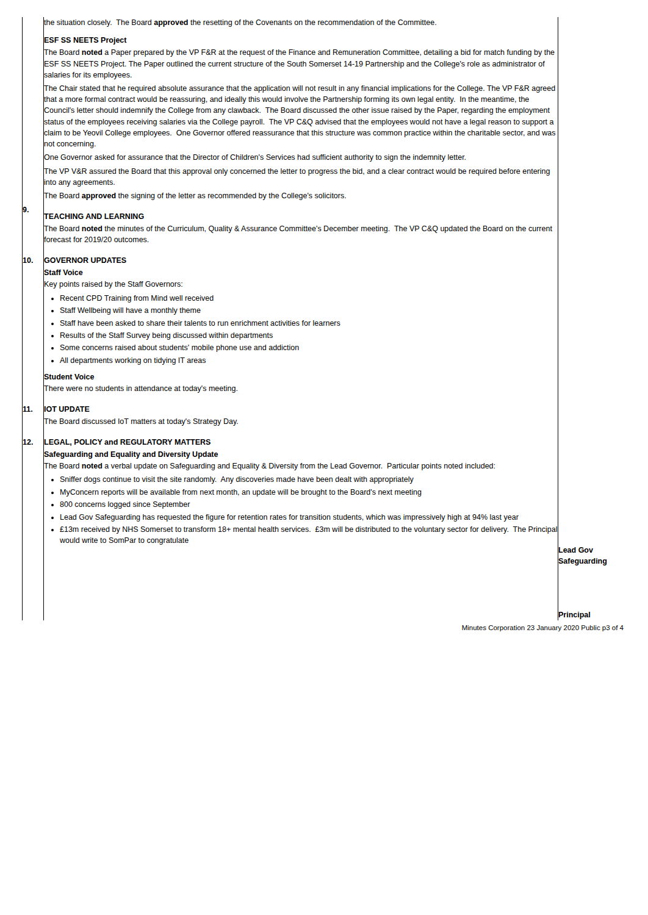| | the situation closely. The Board approved the resetting of the Covenants on the recommendation of the Committee. ESF SS NEETS Project The Board noted a Paper prepared by the VP F&R at the request of the Finance and Remuneration Committee, detailing a bid for match funding by the ESF SS NEETS Project. The Paper outlined the current structure of the South Somerset 14-19 Partnership and the College's role as administrator of salaries for its employees. The Chair stated that he required absolute assurance that the application will not result in any financial implications for the College. The VP F&R agreed that a more formal contract would be reassuring, and ideally this would involve the Partnership forming its own legal entity. In the meantime, the Council's letter should indemnify the College from any clawback. The Board discussed the other issue raised by the Paper, regarding the employment status of the employees receiving salaries via the College payroll. The VP C&Q advised that the employees would not have a legal reason to support a claim to be Yeovil College employees. One Governor offered reassurance that this structure was common practice within the charitable sector, and was not concerning. One Governor asked for assurance that the Director of Children's Services had sufficient authority to sign the indemnity letter. The VP V&R assured the Board that this approval only concerned the letter to progress the bid, and a clear contract would be required before entering into any agreements. The Board approved the signing of the letter as recommended by the College's solicitors. | |
| 9. | TEACHING AND LEARNING The Board noted the minutes of the Curriculum, Quality & Assurance Committee's December meeting. The VP C&Q updated the Board on the current forecast for 2019/20 outcomes. | |
| 10. | GOVERNOR UPDATES Staff Voice Key points raised by the Staff Governors: Recent CPD Training from Mind well received Staff Wellbeing will have a monthly theme Staff have been asked to share their talents to run enrichment activities for learners Results of the Staff Survey being discussed within departments Some concerns raised about students' mobile phone use and addiction All departments working on tidying IT areas Student Voice There were no students in attendance at today's meeting. | |
| 11. | IOT UPDATE The Board discussed IoT matters at today's Strategy Day. | |
| 12. | LEGAL, POLICY and REGULATORY MATTERS Safeguarding and Equality and Diversity Update The Board noted a verbal update on Safeguarding and Equality & Diversity from the Lead Governor. Particular points noted included: Sniffer dogs continue to visit the site randomly. Any discoveries made have been dealt with appropriately MyConcern reports will be available from next month, an update will be brought to the Board's next meeting 800 concerns logged since September Lead Gov Safeguarding has requested the figure for retention rates for transition students, which was impressively high at 94% last year £13m received by NHS Somerset to transform 18+ mental health services. £3m will be distributed to the voluntary sector for delivery. The Principal would write to SomPar to congratulate | Lead Gov Safeguarding Principal |
Minutes Corporation 23 January 2020 Public p3 of 4